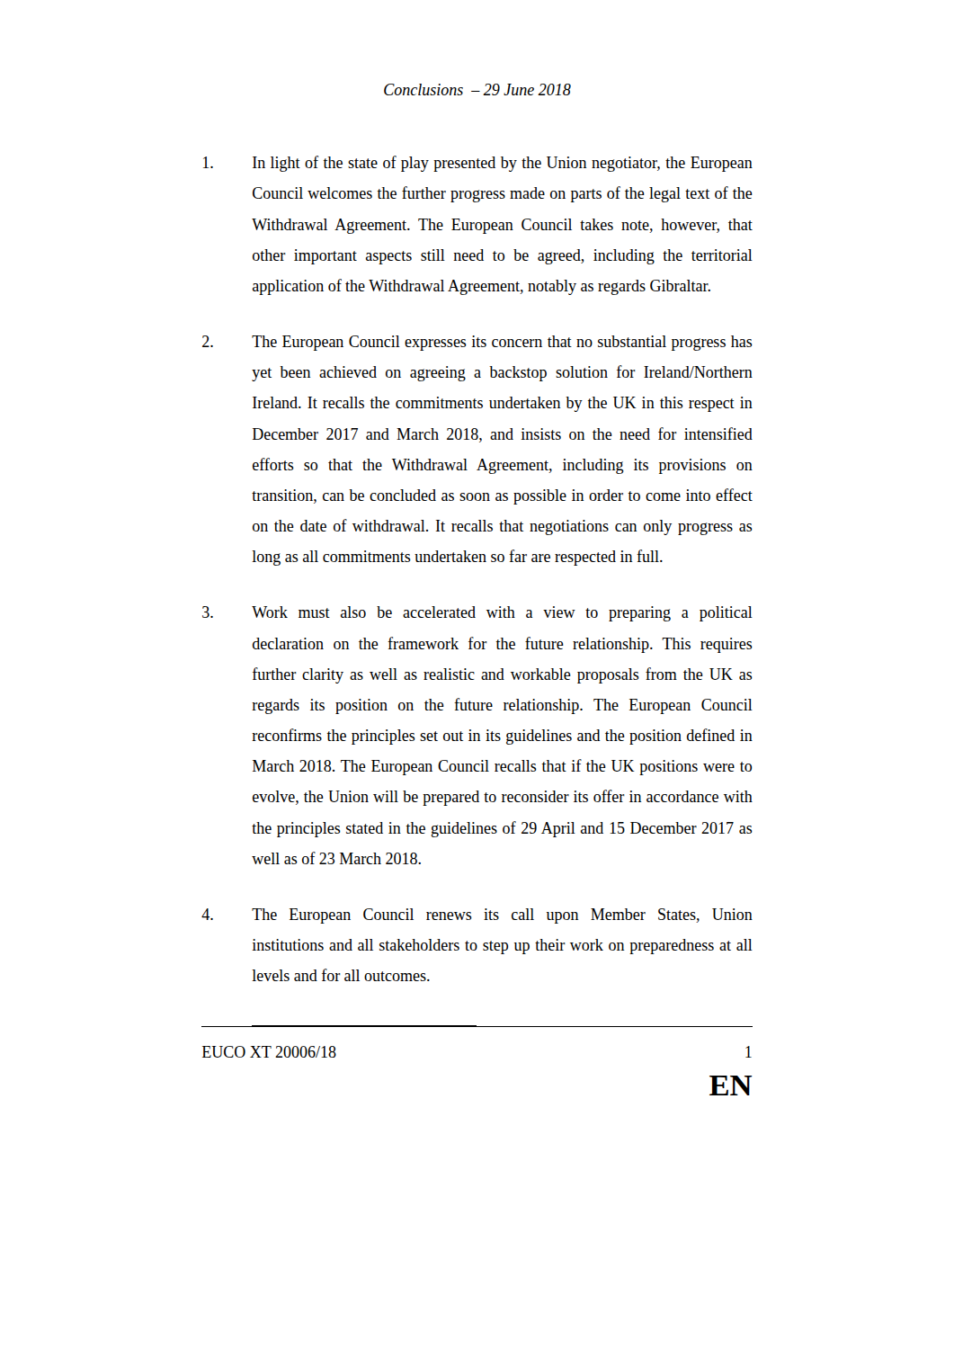Conclusions – 29 June 2018
1. In light of the state of play presented by the Union negotiator, the European Council welcomes the further progress made on parts of the legal text of the Withdrawal Agreement. The European Council takes note, however, that other important aspects still need to be agreed, including the territorial application of the Withdrawal Agreement, notably as regards Gibraltar.
2. The European Council expresses its concern that no substantial progress has yet been achieved on agreeing a backstop solution for Ireland/Northern Ireland. It recalls the commitments undertaken by the UK in this respect in December 2017 and March 2018, and insists on the need for intensified efforts so that the Withdrawal Agreement, including its provisions on transition, can be concluded as soon as possible in order to come into effect on the date of withdrawal. It recalls that negotiations can only progress as long as all commitments undertaken so far are respected in full.
3. Work must also be accelerated with a view to preparing a political declaration on the framework for the future relationship. This requires further clarity as well as realistic and workable proposals from the UK as regards its position on the future relationship. The European Council reconfirms the principles set out in its guidelines and the position defined in March 2018. The European Council recalls that if the UK positions were to evolve, the Union will be prepared to reconsider its offer in accordance with the principles stated in the guidelines of 29 April and 15 December 2017 as well as of 23 March 2018.
4. The European Council renews its call upon Member States, Union institutions and all stakeholders to step up their work on preparedness at all levels and for all outcomes.
EUCO XT 20006/18 1
EN